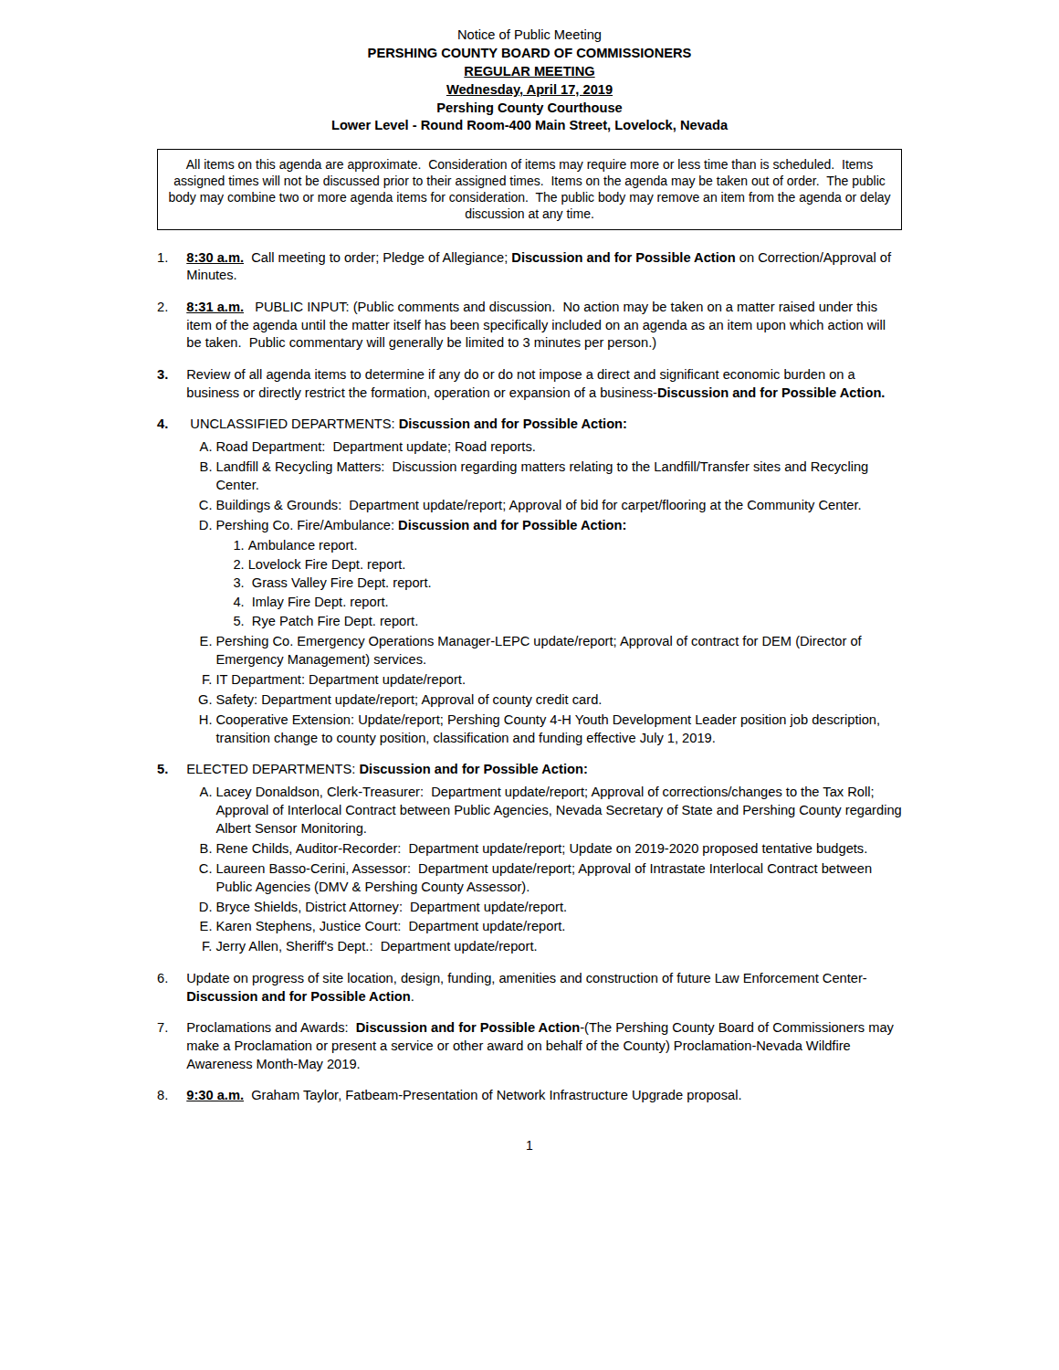Notice of Public Meeting
PERSHING COUNTY BOARD OF COMMISSIONERS
REGULAR MEETING
Wednesday, April 17, 2019
Pershing County Courthouse
Lower Level - Round Room-400 Main Street, Lovelock, Nevada
All items on this agenda are approximate. Consideration of items may require more or less time than is scheduled. Items assigned times will not be discussed prior to their assigned times. Items on the agenda may be taken out of order. The public body may combine two or more agenda items for consideration. The public body may remove an item from the agenda or delay discussion at any time.
8:30 a.m. Call meeting to order; Pledge of Allegiance; Discussion and for Possible Action on Correction/Approval of Minutes.
8:31 a.m. PUBLIC INPUT: (Public comments and discussion. No action may be taken on a matter raised under this item of the agenda until the matter itself has been specifically included on an agenda as an item upon which action will be taken. Public commentary will generally be limited to 3 minutes per person.)
Review of all agenda items to determine if any do or do not impose a direct and significant economic burden on a business or directly restrict the formation, operation or expansion of a business-Discussion and for Possible Action.
UNCLASSIFIED DEPARTMENTS: Discussion and for Possible Action:
Road Department: Department update; Road reports.
Landfill & Recycling Matters: Discussion regarding matters relating to the Landfill/Transfer sites and Recycling Center.
Buildings & Grounds: Department update/report; Approval of bid for carpet/flooring at the Community Center.
Pershing Co. Fire/Ambulance: Discussion and for Possible Action:
Ambulance report.
Lovelock Fire Dept. report.
Grass Valley Fire Dept. report.
Imlay Fire Dept. report.
Rye Patch Fire Dept. report.
Pershing Co. Emergency Operations Manager-LEPC update/report; Approval of contract for DEM (Director of Emergency Management) services.
IT Department: Department update/report.
Safety: Department update/report; Approval of county credit card.
Cooperative Extension: Update/report; Pershing County 4-H Youth Development Leader position job description, transition change to county position, classification and funding effective July 1, 2019.
ELECTED DEPARTMENTS: Discussion and for Possible Action:
Lacey Donaldson, Clerk-Treasurer: Department update/report; Approval of corrections/changes to the Tax Roll; Approval of Interlocal Contract between Public Agencies, Nevada Secretary of State and Pershing County regarding Albert Sensor Monitoring.
Rene Childs, Auditor-Recorder: Department update/report; Update on 2019-2020 proposed tentative budgets.
Laureen Basso-Cerini, Assessor: Department update/report; Approval of Intrastate Interlocal Contract between Public Agencies (DMV & Pershing County Assessor).
Bryce Shields, District Attorney: Department update/report.
Karen Stephens, Justice Court: Department update/report.
Jerry Allen, Sheriff's Dept.: Department update/report.
Update on progress of site location, design, funding, amenities and construction of future Law Enforcement Center-Discussion and for Possible Action.
Proclamations and Awards: Discussion and for Possible Action-(The Pershing County Board of Commissioners may make a Proclamation or present a service or other award on behalf of the County) Proclamation-Nevada Wildfire Awareness Month-May 2019.
9:30 a.m. Graham Taylor, Fatbeam-Presentation of Network Infrastructure Upgrade proposal.
1